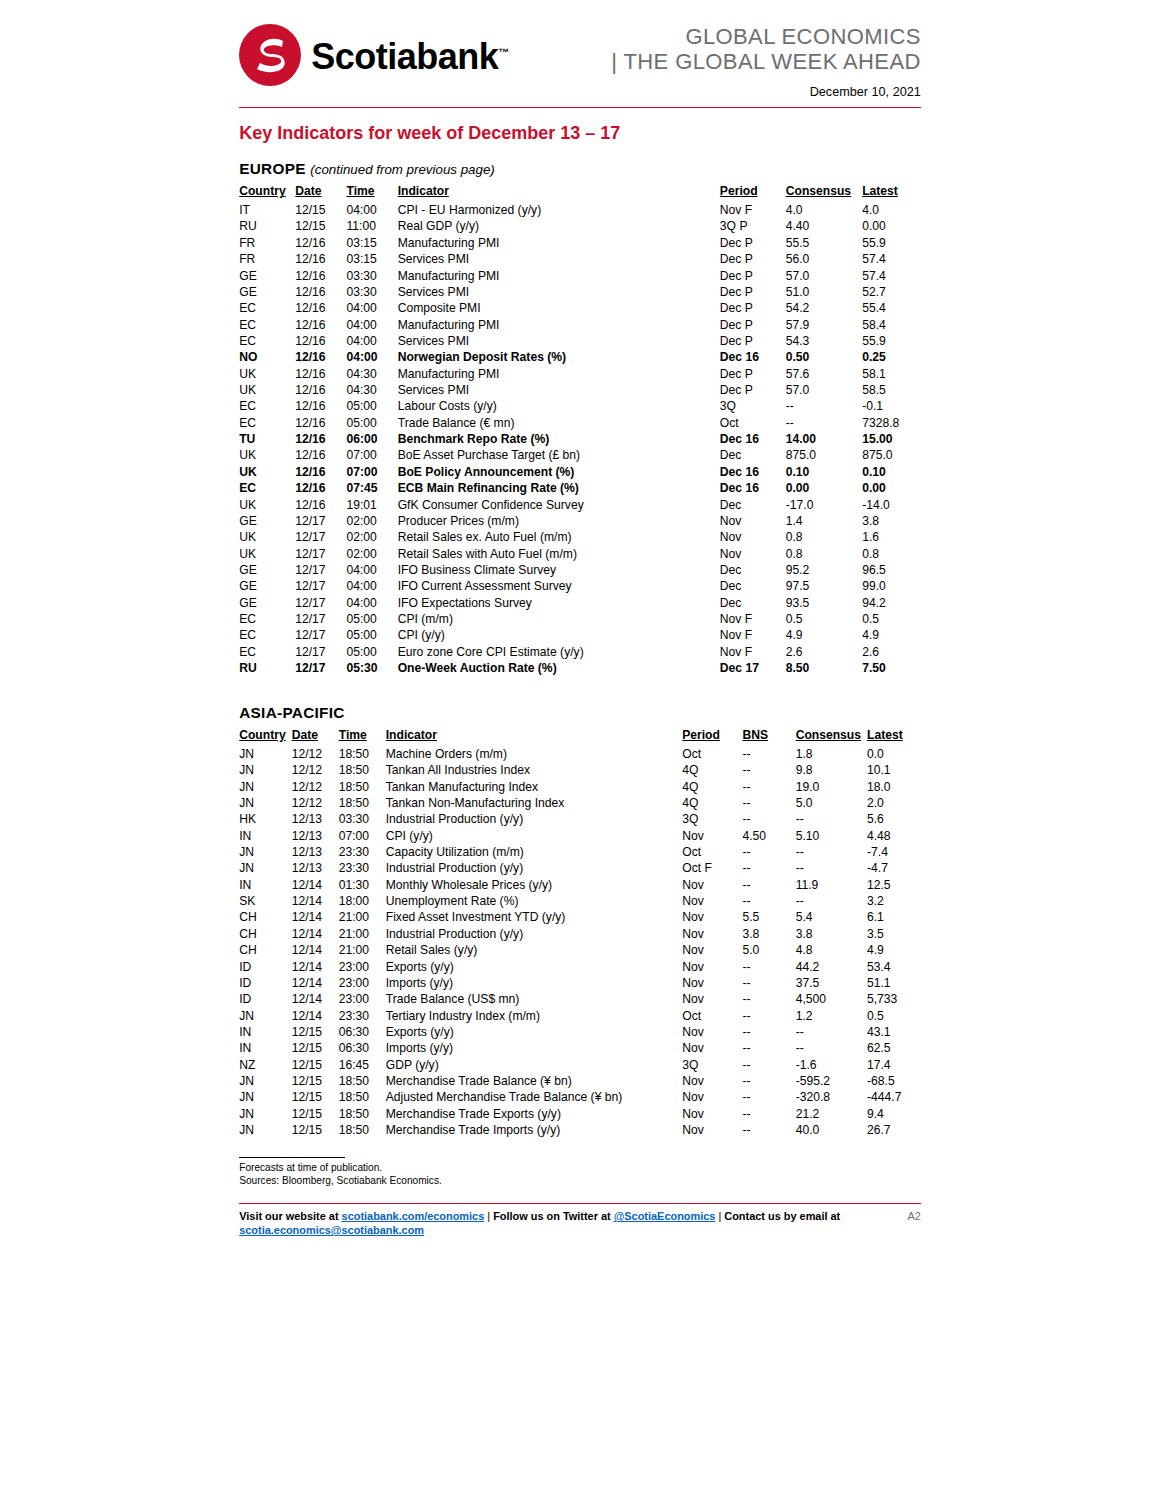Scotiabank™
GLOBAL ECONOMICS
| THE GLOBAL WEEK AHEAD
December 10, 2021
Key Indicators for week of December 13 – 17
EUROPE (continued from previous page)
| Country | Date | Time | Indicator | Period | Consensus | Latest |
| --- | --- | --- | --- | --- | --- | --- |
| IT | 12/15 | 04:00 | CPI - EU Harmonized (y/y) | Nov F | 4.0 | 4.0 |
| RU | 12/15 | 11:00 | Real GDP (y/y) | 3Q P | 4.40 | 0.00 |
| FR | 12/16 | 03:15 | Manufacturing PMI | Dec P | 55.5 | 55.9 |
| FR | 12/16 | 03:15 | Services PMI | Dec P | 56.0 | 57.4 |
| GE | 12/16 | 03:30 | Manufacturing PMI | Dec P | 57.0 | 57.4 |
| GE | 12/16 | 03:30 | Services PMI | Dec P | 51.0 | 52.7 |
| EC | 12/16 | 04:00 | Composite PMI | Dec P | 54.2 | 55.4 |
| EC | 12/16 | 04:00 | Manufacturing PMI | Dec P | 57.9 | 58.4 |
| EC | 12/16 | 04:00 | Services PMI | Dec P | 54.3 | 55.9 |
| NO | 12/16 | 04:00 | Norwegian Deposit Rates (%) | Dec 16 | 0.50 | 0.25 |
| UK | 12/16 | 04:30 | Manufacturing PMI | Dec P | 57.6 | 58.1 |
| UK | 12/16 | 04:30 | Services PMI | Dec P | 57.0 | 58.5 |
| EC | 12/16 | 05:00 | Labour Costs (y/y) | 3Q | -- | -0.1 |
| EC | 12/16 | 05:00 | Trade Balance (€ mn) | Oct | -- | 7328.8 |
| TU | 12/16 | 06:00 | Benchmark Repo Rate (%) | Dec 16 | 14.00 | 15.00 |
| UK | 12/16 | 07:00 | BoE Asset Purchase Target (£ bn) | Dec | 875.0 | 875.0 |
| UK | 12/16 | 07:00 | BoE Policy Announcement (%) | Dec 16 | 0.10 | 0.10 |
| EC | 12/16 | 07:45 | ECB Main Refinancing Rate (%) | Dec 16 | 0.00 | 0.00 |
| UK | 12/16 | 19:01 | GfK Consumer Confidence Survey | Dec | -17.0 | -14.0 |
| GE | 12/17 | 02:00 | Producer Prices (m/m) | Nov | 1.4 | 3.8 |
| UK | 12/17 | 02:00 | Retail Sales ex. Auto Fuel (m/m) | Nov | 0.8 | 1.6 |
| UK | 12/17 | 02:00 | Retail Sales with Auto Fuel (m/m) | Nov | 0.8 | 0.8 |
| GE | 12/17 | 04:00 | IFO Business Climate Survey | Dec | 95.2 | 96.5 |
| GE | 12/17 | 04:00 | IFO Current Assessment Survey | Dec | 97.5 | 99.0 |
| GE | 12/17 | 04:00 | IFO Expectations Survey | Dec | 93.5 | 94.2 |
| EC | 12/17 | 05:00 | CPI (m/m) | Nov F | 0.5 | 0.5 |
| EC | 12/17 | 05:00 | CPI (y/y) | Nov F | 4.9 | 4.9 |
| EC | 12/17 | 05:00 | Euro zone Core CPI Estimate (y/y) | Nov F | 2.6 | 2.6 |
| RU | 12/17 | 05:30 | One-Week Auction Rate (%) | Dec 17 | 8.50 | 7.50 |
ASIA-PACIFIC
| Country | Date | Time | Indicator | Period | BNS | Consensus | Latest |
| --- | --- | --- | --- | --- | --- | --- | --- |
| JN | 12/12 | 18:50 | Machine Orders (m/m) | Oct | -- | 1.8 | 0.0 |
| JN | 12/12 | 18:50 | Tankan All Industries Index | 4Q | -- | 9.8 | 10.1 |
| JN | 12/12 | 18:50 | Tankan Manufacturing Index | 4Q | -- | 19.0 | 18.0 |
| JN | 12/12 | 18:50 | Tankan Non-Manufacturing Index | 4Q | -- | 5.0 | 2.0 |
| HK | 12/13 | 03:30 | Industrial Production (y/y) | 3Q | -- | -- | 5.6 |
| IN | 12/13 | 07:00 | CPI (y/y) | Nov | 4.50 | 5.10 | 4.48 |
| JN | 12/13 | 23:30 | Capacity Utilization (m/m) | Oct | -- | -- | -7.4 |
| JN | 12/13 | 23:30 | Industrial Production (y/y) | Oct F | -- | -- | -4.7 |
| IN | 12/14 | 01:30 | Monthly Wholesale Prices (y/y) | Nov | -- | 11.9 | 12.5 |
| SK | 12/14 | 18:00 | Unemployment Rate (%) | Nov | -- | -- | 3.2 |
| CH | 12/14 | 21:00 | Fixed Asset Investment YTD (y/y) | Nov | 5.5 | 5.4 | 6.1 |
| CH | 12/14 | 21:00 | Industrial Production (y/y) | Nov | 3.8 | 3.8 | 3.5 |
| CH | 12/14 | 21:00 | Retail Sales (y/y) | Nov | 5.0 | 4.8 | 4.9 |
| ID | 12/14 | 23:00 | Exports (y/y) | Nov | -- | 44.2 | 53.4 |
| ID | 12/14 | 23:00 | Imports (y/y) | Nov | -- | 37.5 | 51.1 |
| ID | 12/14 | 23:00 | Trade Balance (US$ mn) | Nov | -- | 4,500 | 5,733 |
| JN | 12/14 | 23:30 | Tertiary Industry Index (m/m) | Oct | -- | 1.2 | 0.5 |
| IN | 12/15 | 06:30 | Exports (y/y) | Nov | -- | -- | 43.1 |
| IN | 12/15 | 06:30 | Imports (y/y) | Nov | -- | -- | 62.5 |
| NZ | 12/15 | 16:45 | GDP (y/y) | 3Q | -- | -1.6 | 17.4 |
| JN | 12/15 | 18:50 | Merchandise Trade Balance (¥ bn) | Nov | -- | -595.2 | -68.5 |
| JN | 12/15 | 18:50 | Adjusted Merchandise Trade Balance (¥ bn) | Nov | -- | -320.8 | -444.7 |
| JN | 12/15 | 18:50 | Merchandise Trade Exports (y/y) | Nov | -- | 21.2 | 9.4 |
| JN | 12/15 | 18:50 | Merchandise Trade Imports (y/y) | Nov | -- | 40.0 | 26.7 |
Forecasts at time of publication.
Sources: Bloomberg, Scotiabank Economics.
Visit our website at scotiabank.com/economics | Follow us on Twitter at @ScotiaEconomics | Contact us by email at scotia.economics@scotiabank.com
A2